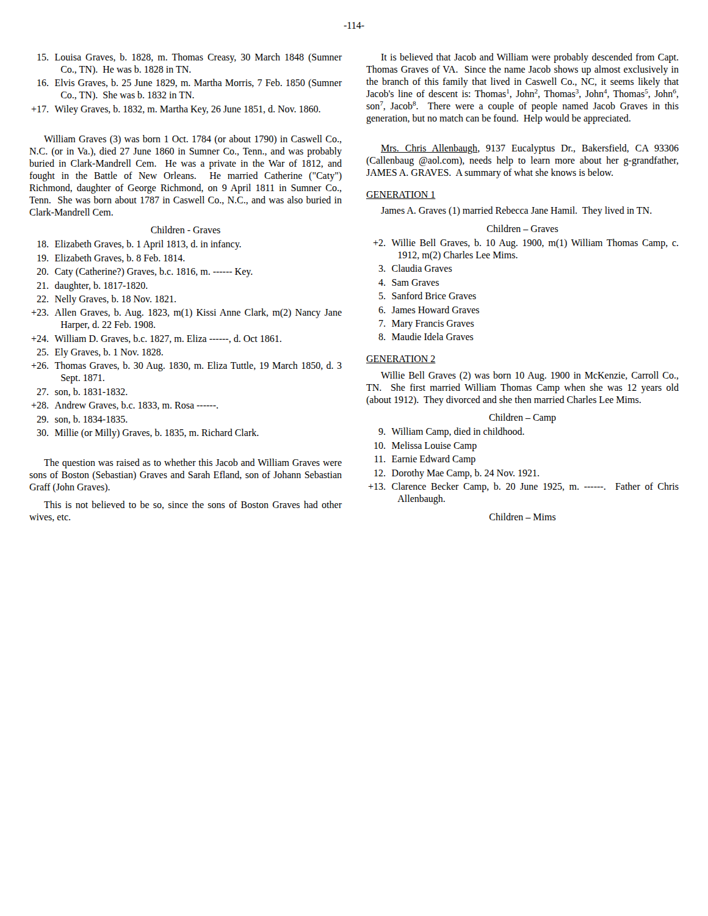-114-
15. Louisa Graves, b. 1828, m. Thomas Creasy, 30 March 1848 (Sumner Co., TN). He was b. 1828 in TN.
16. Elvis Graves, b. 25 June 1829, m. Martha Morris, 7 Feb. 1850 (Sumner Co., TN). She was b. 1832 in TN.
+17. Wiley Graves, b. 1832, m. Martha Key, 26 June 1851, d. Nov. 1860.
William Graves (3) was born 1 Oct. 1784 (or about 1790) in Caswell Co., N.C. (or in Va.), died 27 June 1860 in Sumner Co., Tenn., and was probably buried in Clark-Mandrell Cem. He was a private in the War of 1812, and fought in the Battle of New Orleans. He married Catherine ("Caty") Richmond, daughter of George Richmond, on 9 April 1811 in Sumner Co., Tenn. She was born about 1787 in Caswell Co., N.C., and was also buried in Clark-Mandrell Cem.
Children - Graves
18. Elizabeth Graves, b. 1 April 1813, d. in infancy.
19. Elizabeth Graves, b. 8 Feb. 1814.
20. Caty (Catherine?) Graves, b.c. 1816, m. ------ Key.
21. daughter, b. 1817-1820.
22. Nelly Graves, b. 18 Nov. 1821.
+23. Allen Graves, b. Aug. 1823, m(1) Kissi Anne Clark, m(2) Nancy Jane Harper, d. 22 Feb. 1908.
+24. William D. Graves, b.c. 1827, m. Eliza ------, d. Oct 1861.
25. Ely Graves, b. 1 Nov. 1828.
+26. Thomas Graves, b. 30 Aug. 1830, m. Eliza Tuttle, 19 March 1850, d. 3 Sept. 1871.
27. son, b. 1831-1832.
+28. Andrew Graves, b.c. 1833, m. Rosa ------.
29. son, b. 1834-1835.
30. Millie (or Milly) Graves, b. 1835, m. Richard Clark.
The question was raised as to whether this Jacob and William Graves were sons of Boston (Sebastian) Graves and Sarah Efland, son of Johann Sebastian Graff (John Graves).
This is not believed to be so, since the sons of Boston Graves had other wives, etc.
It is believed that Jacob and William were probably descended from Capt. Thomas Graves of VA. Since the name Jacob shows up almost exclusively in the branch of this family that lived in Caswell Co., NC, it seems likely that Jacob's line of descent is: Thomas1, John2, Thomas3, John4, Thomas5, John6, son7, Jacob8. There were a couple of people named Jacob Graves in this generation, but no match can be found. Help would be appreciated.
Mrs. Chris Allenbaugh, 9137 Eucalyptus Dr., Bakersfield, CA 93306 (Callenbaug @aol.com), needs help to learn more about her g-grandfather, JAMES A. GRAVES. A summary of what she knows is below.
GENERATION 1
James A. Graves (1) married Rebecca Jane Hamil. They lived in TN.
Children – Graves
+2. Willie Bell Graves, b. 10 Aug. 1900, m(1) William Thomas Camp, c. 1912, m(2) Charles Lee Mims.
3. Claudia Graves
4. Sam Graves
5. Sanford Brice Graves
6. James Howard Graves
7. Mary Francis Graves
8. Maudie Idela Graves
GENERATION 2
Willie Bell Graves (2) was born 10 Aug. 1900 in McKenzie, Carroll Co., TN. She first married William Thomas Camp when she was 12 years old (about 1912). They divorced and she then married Charles Lee Mims.
Children – Camp
9. William Camp, died in childhood.
10. Melissa Louise Camp
11. Earnie Edward Camp
12. Dorothy Mae Camp, b. 24 Nov. 1921.
+13. Clarence Becker Camp, b. 20 June 1925, m. ------. Father of Chris Allenbaugh.
Children – Mims